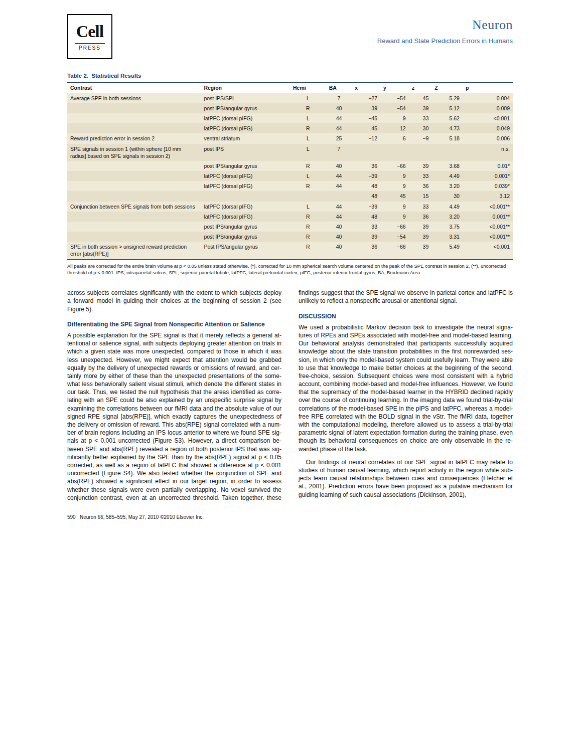Cell
PRESS
Neuron
Reward and State Prediction Errors in Humans
Table 2. Statistical Results
| Contrast | Region | Hemi | BA | x | y | z | Z | p |
| --- | --- | --- | --- | --- | --- | --- | --- | --- |
| Average SPE in both sessions | post IPS/SPL | L | 7 | −27 | −54 | 45 | 5.29 | 0.004 |
| | post IPS/angular gyrus | R | 40 | 39 | −54 | 39 | 5.12 | 0.009 |
| | latPFC (dorsal pIFG) | L | 44 | −45 | 9 | 33 | 5.62 | <0.001 |
| | latPFC (dorsal pIFG) | R | 44 | 45 | 12 | 30 | 4.73 | 0.049 |
| Reward prediction error in session 2 | ventral striatum | L | 25 | −12 | 6 | −9 | 5.18 | 0.006 |
| SPE signals in session 1 (within sphere [10 mm radius] based on SPE signals in session 2) | post IPS | L | 7 | | | | | n.s. |
| | post IPS/angular gyrus | R | 40 | 36 | −66 | 39 | 3.68 | 0.01* |
| | latPFC (dorsal pIFG) | L | 44 | −39 | 9 | 33 | 4.49 | 0.001* |
| | latPFC (dorsal pIFG) | R | 44 | 48 | 9 | 36 | 3.20 | 0.039* |
| | | | | 48 | 45 | 15 | 30 | 3.12 |
| Conjunction between SPE signals from both sessions | latPFC (dorsal pIFG) | L | 44 | −39 | 9 | 33 | 4.49 | <0.001** |
| | latPFC (dorsal pIFG) | R | 44 | 48 | 9 | 36 | 3.20 | 0.001** |
| | post IPS/angular gyrus | R | 40 | 33 | −66 | 39 | 3.75 | <0.001** |
| | post IPS/angular gyrus | R | 40 | 39 | −54 | 39 | 3.31 | <0.001** |
| SPE in both session > unsigned reward prediction error [abs(RPE)] | Post IPS/angular gyrus | R | 40 | 36 | −66 | 39 | 5.49 | <0.001 |
All peaks are corrected for the entire brain volume at p < 0.05 unless stated otherwise. (*), corrected for 10 mm spherical search volume centered on the peak of the SPE contrast in session 2. (**), uncorrected threshold of p < 0.001. IPS, intraparietal sulcus; SPL, superior parietal lobule; latPFC, lateral prefrontal cortex; pIFG, posterior inferior frontal gyrus; BA, Brodmann Area.
across subjects correlates significantly with the extent to which subjects deploy a forward model in guiding their choices at the beginning of session 2 (see Figure 5).
Differentiating the SPE Signal from Nonspecific Attention or Salience
A possible explanation for the SPE signal is that it merely reflects a general attentional or salience signal, with subjects deploying greater attention on trials in which a given state was more unexpected, compared to those in which it was less unexpected. However, we might expect that attention would be grabbed equally by the delivery of unexpected rewards or omissions of reward, and certainly more by either of these than the unexpected presentations of the somewhat less behaviorally salient visual stimuli, which denote the different states in our task. Thus, we tested the null hypothesis that the areas identified as correlating with an SPE could be also explained by an unspecific surprise signal by examining the correlations between our fMRI data and the absolute value of our signed RPE signal [abs(RPE)], which exactly captures the unexpectedness of the delivery or omission of reward. This abs(RPE) signal correlated with a number of brain regions including an IPS locus anterior to where we found SPE signals at p < 0.001 uncorrected (Figure S3). However, a direct comparison between SPE and abs(RPE) revealed a region of both posterior IPS that was significantly better explained by the SPE than by the abs(RPE) signal at p < 0.05 corrected, as well as a region of latPFC that showed a difference at p < 0.001 uncorrected (Figure S4). We also tested whether the conjunction of SPE and abs(RPE) showed a significant effect in our target region, in order to assess whether these signals were even partially overlapping. No voxel survived the conjunction contrast, even at an uncorrected threshold. Taken together, these findings suggest that the SPE signal we observe in parietal cortex and latPFC is unlikely to reflect a nonspecific arousal or attentional signal.
DISCUSSION
We used a probabilistic Markov decision task to investigate the neural signatures of RPEs and SPEs associated with model-free and model-based learning. Our behavioral analysis demonstrated that participants successfully acquired knowledge about the state transition probabilities in the first nonrewarded session, in which only the model-based system could usefully learn. They were able to use that knowledge to make better choices at the beginning of the second, free-choice, session. Subsequent choices were most consistent with a hybrid account, combining model-based and model-free influences. However, we found that the supremacy of the model-based learner in the HYBRID declined rapidly over the course of continuing learning. In the imaging data we found trial-by-trial correlations of the model-based SPE in the pIPS and latPFC, whereas a model-free RPE correlated with the BOLD signal in the vStr. The fMRI data, together with the computational modeling, therefore allowed us to assess a trial-by-trial parametric signal of latent expectation formation during the training phase, even though its behavioral consequences on choice are only observable in the rewarded phase of the task.
Our findings of neural correlates of our SPE signal in latPFC may relate to studies of human causal learning, which report activity in the region while subjects learn causal relationships between cues and consequences (Fletcher et al., 2001). Prediction errors have been proposed as a putative mechanism for guiding learning of such causal associations (Dickinson, 2001),
590 Neuron 66, 585–595, May 27, 2010 ©2010 Elsevier Inc.